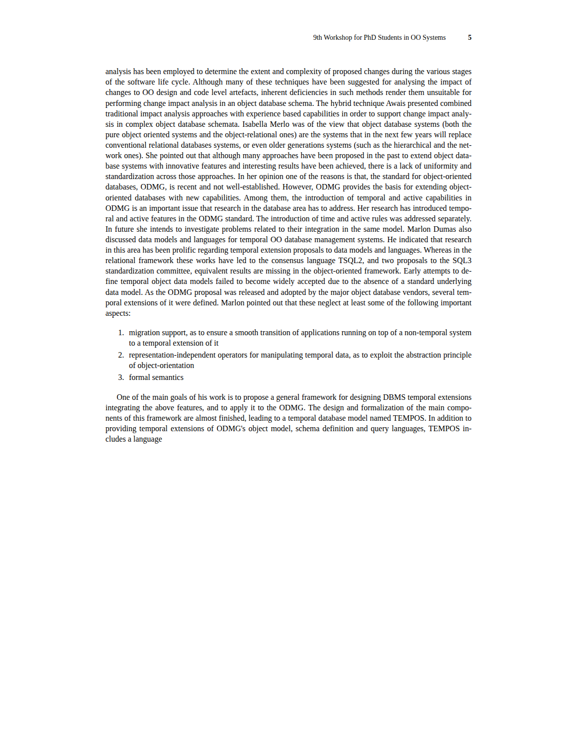9th Workshop for PhD Students in OO Systems 5
analysis has been employed to determine the extent and complexity of proposed changes during the various stages of the software life cycle. Although many of these techniques have been suggested for analysing the impact of changes to OO design and code level artefacts, inherent deficiencies in such methods render them unsuitable for performing change impact analysis in an object database schema. The hybrid technique Awais presented combined traditional impact analysis approaches with experience based capabilities in order to support change impact analysis in complex object database schemata. Isabella Merlo was of the view that object database systems (both the pure object oriented systems and the object-relational ones) are the systems that in the next few years will replace conventional relational databases systems, or even older generations systems (such as the hierarchical and the network ones). She pointed out that although many approaches have been proposed in the past to extend object database systems with innovative features and interesting results have been achieved, there is a lack of uniformity and standardization across those approaches. In her opinion one of the reasons is that, the standard for object-oriented databases, ODMG, is recent and not well-established. However, ODMG provides the basis for extending object-oriented databases with new capabilities. Among them, the introduction of temporal and active capabilities in ODMG is an important issue that research in the database area has to address. Her research has introduced temporal and active features in the ODMG standard. The introduction of time and active rules was addressed separately. In future she intends to investigate problems related to their integration in the same model. Marlon Dumas also discussed data models and languages for temporal OO database management systems. He indicated that research in this area has been prolific regarding temporal extension proposals to data models and languages. Whereas in the relational framework these works have led to the consensus language TSQL2, and two proposals to the SQL3 standardization committee, equivalent results are missing in the object-oriented framework. Early attempts to define temporal object data models failed to become widely accepted due to the absence of a standard underlying data model. As the ODMG proposal was released and adopted by the major object database vendors, several temporal extensions of it were defined. Marlon pointed out that these neglect at least some of the following important aspects:
migration support, as to ensure a smooth transition of applications running on top of a non-temporal system to a temporal extension of it
representation-independent operators for manipulating temporal data, as to exploit the abstraction principle of object-orientation
formal semantics
One of the main goals of his work is to propose a general framework for designing DBMS temporal extensions integrating the above features, and to apply it to the ODMG. The design and formalization of the main components of this framework are almost finished, leading to a temporal database model named TEMPOS. In addition to providing temporal extensions of ODMG's object model, schema definition and query languages, TEMPOS includes a language